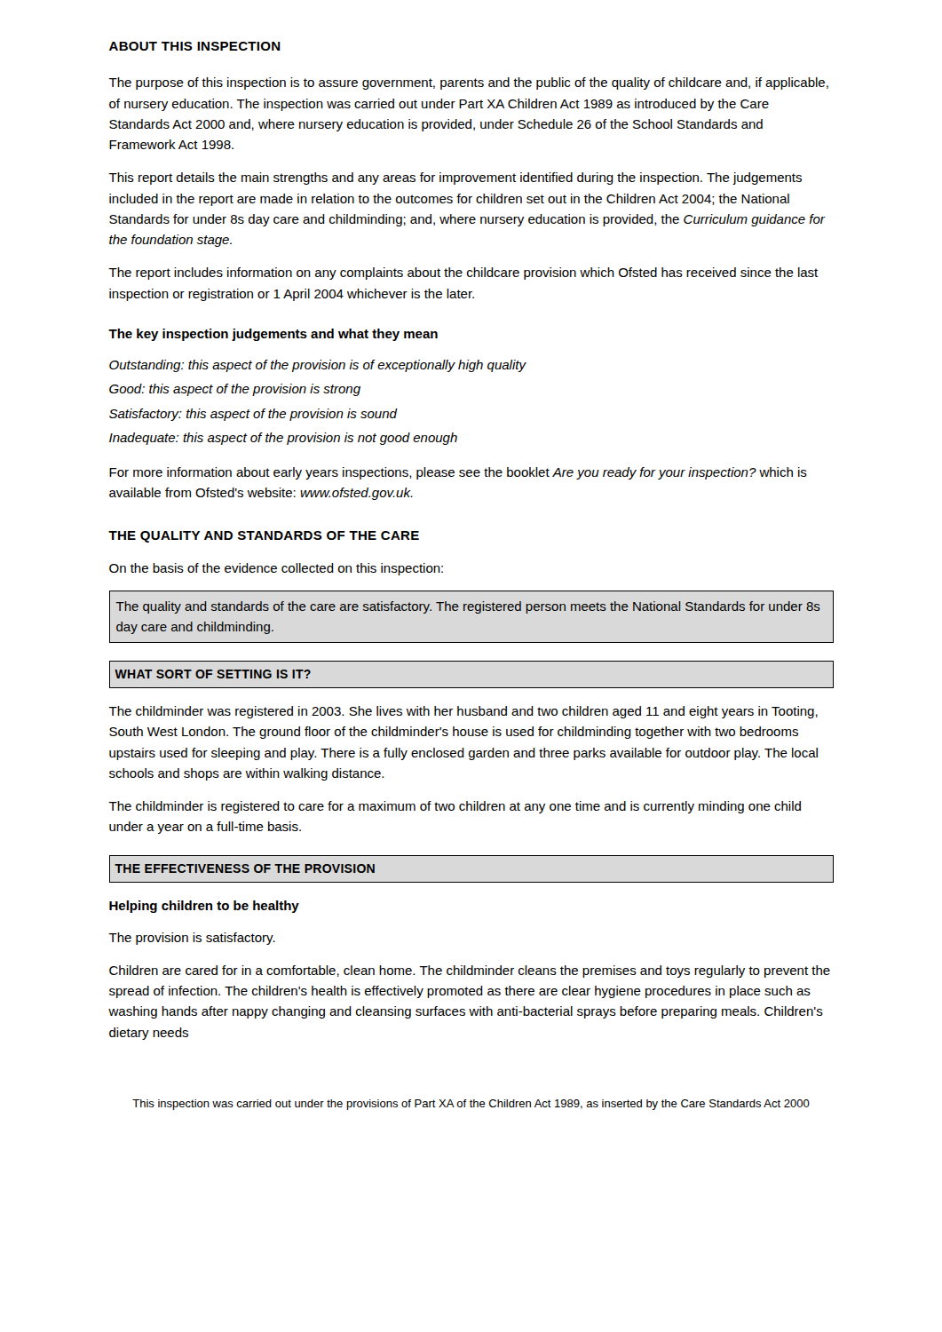ABOUT THIS INSPECTION
The purpose of this inspection is to assure government, parents and the public of the quality of childcare and, if applicable, of nursery education. The inspection was carried out under Part XA Children Act 1989 as introduced by the Care Standards Act 2000 and, where nursery education is provided, under Schedule 26 of the School Standards and Framework Act 1998.
This report details the main strengths and any areas for improvement identified during the inspection. The judgements included in the report are made in relation to the outcomes for children set out in the Children Act 2004; the National Standards for under 8s day care and childminding; and, where nursery education is provided, the Curriculum guidance for the foundation stage.
The report includes information on any complaints about the childcare provision which Ofsted has received since the last inspection or registration or 1 April 2004 whichever is the later.
The key inspection judgements and what they mean
Outstanding: this aspect of the provision is of exceptionally high quality
Good: this aspect of the provision is strong
Satisfactory: this aspect of the provision is sound
Inadequate: this aspect of the provision is not good enough
For more information about early years inspections, please see the booklet Are you ready for your inspection? which is available from Ofsted's website: www.ofsted.gov.uk.
THE QUALITY AND STANDARDS OF THE CARE
On the basis of the evidence collected on this inspection:
The quality and standards of the care are satisfactory. The registered person meets the National Standards for under 8s day care and childminding.
WHAT SORT OF SETTING IS IT?
The childminder was registered in 2003. She lives with her husband and two children aged 11 and eight years in Tooting, South West London. The ground floor of the childminder's house is used for childminding together with two bedrooms upstairs used for sleeping and play. There is a fully enclosed garden and three parks available for outdoor play. The local schools and shops are within walking distance.
The childminder is registered to care for a maximum of two children at any one time and is currently minding one child under a year on a full-time basis.
THE EFFECTIVENESS OF THE PROVISION
Helping children to be healthy
The provision is satisfactory.
Children are cared for in a comfortable, clean home. The childminder cleans the premises and toys regularly to prevent the spread of infection. The children's health is effectively promoted as there are clear hygiene procedures in place such as washing hands after nappy changing and cleansing surfaces with anti-bacterial sprays before preparing meals. Children's dietary needs
This inspection was carried out under the provisions of Part XA of the Children Act 1989, as inserted by the Care Standards Act 2000